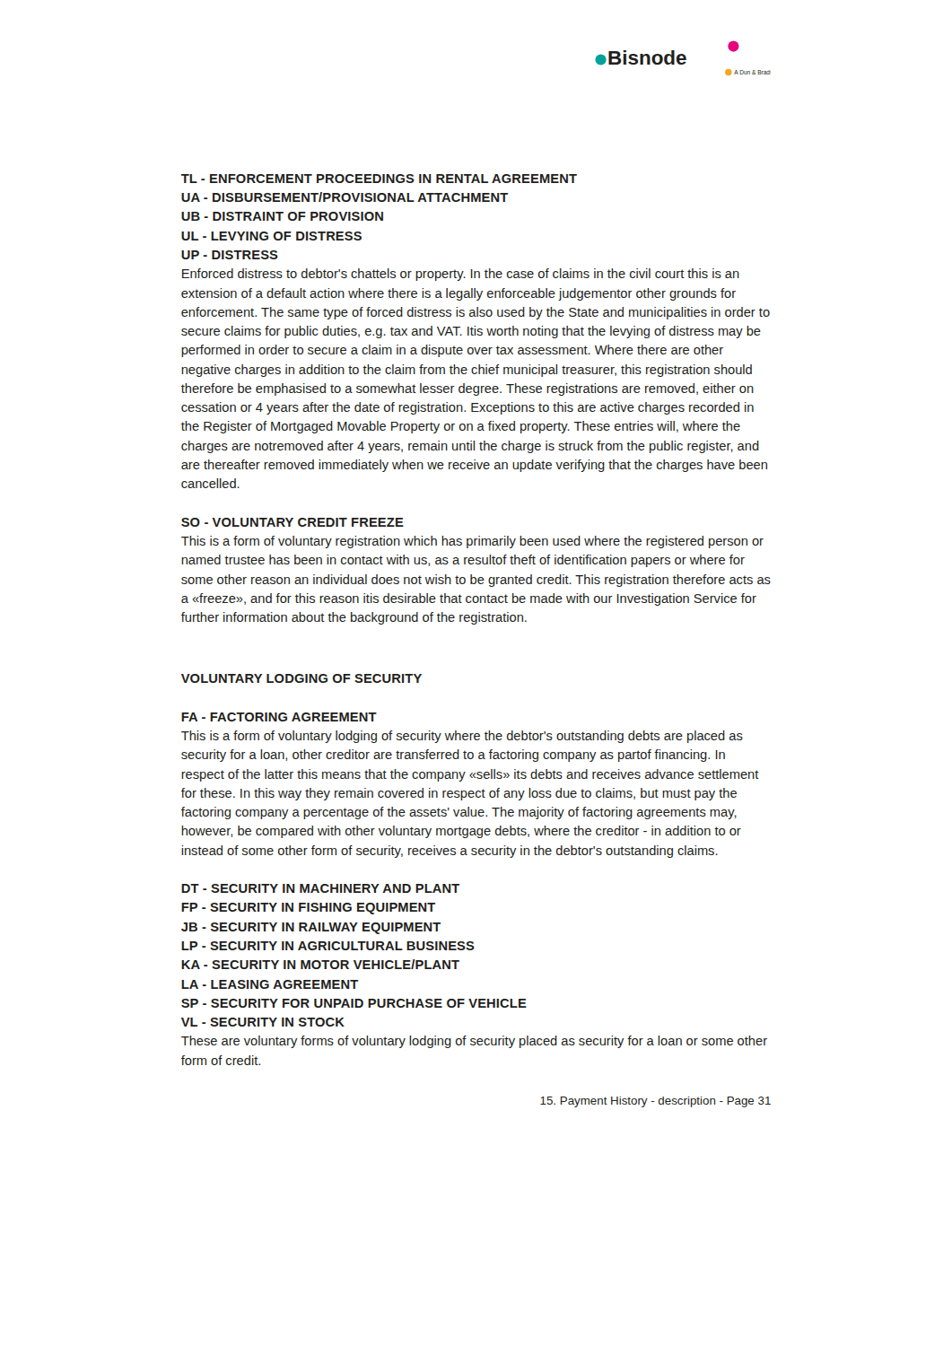Bisnode A Dun & Bradstreet Company
TL - ENFORCEMENT PROCEEDINGS IN RENTAL AGREEMENT
UA - DISBURSEMENT/PROVISIONAL ATTACHMENT
UB - DISTRAINT OF PROVISION
UL - LEVYING OF DISTRESS
UP - DISTRESS
Enforced distress to debtor's chattels or property. In the case of claims in the civil court this is an extension of a default action where there is a legally enforceable judgementor other grounds for enforcement. The same type of forced distress is also used by the State and municipalities in order to secure claims for public duties, e.g. tax and VAT. Itis worth noting that the levying of distress may be performed in order to secure a claim in a dispute over tax assessment. Where there are other negative charges in addition to the claim from the chief municipal treasurer, this registration should therefore be emphasised to a somewhat lesser degree. These registrations are removed, either on cessation or 4 years after the date of registration. Exceptions to this are active charges recorded in the Register of Mortgaged Movable Property or on a fixed property. These entries will, where the charges are notremoved after 4 years, remain until the charge is struck from the public register, and are thereafter removed immediately when we receive an update verifying that the charges have been cancelled.
SO - VOLUNTARY CREDIT FREEZE
This is a form of voluntary registration which has primarily been used where the registered person or named trustee has been in contact with us, as a resultof theft of identification papers or where for some other reason an individual does not wish to be granted credit. This registration therefore acts as a «freeze», and for this reason itis desirable that contact be made with our Investigation Service for further information about the background of the registration.
VOLUNTARY LODGING OF SECURITY
FA - FACTORING AGREEMENT
This is a form of voluntary lodging of security where the debtor's outstanding debts are placed as security for a loan, other creditor are transferred to a factoring company as partof financing. In respect of the latter this means that the company «sells» its debts and receives advance settlement for these. In this way they remain covered in respect of any loss due to claims, but must pay the factoring company a percentage of the assets' value. The majority of factoring agreements may, however, be compared with other voluntary mortgage debts, where the creditor - in addition to or instead of some other form of security, receives a security in the debtor's outstanding claims.
DT - SECURITY IN MACHINERY AND PLANT
FP - SECURITY IN FISHING EQUIPMENT
JB - SECURITY IN RAILWAY EQUIPMENT
LP - SECURITY IN AGRICULTURAL BUSINESS
KA - SECURITY IN MOTOR VEHICLE/PLANT
LA - LEASING AGREEMENT
SP - SECURITY FOR UNPAID PURCHASE OF VEHICLE
VL - SECURITY IN STOCK
These are voluntary forms of voluntary lodging of security placed as security for a loan or some other form of credit.
15. Payment History - description - Page 31